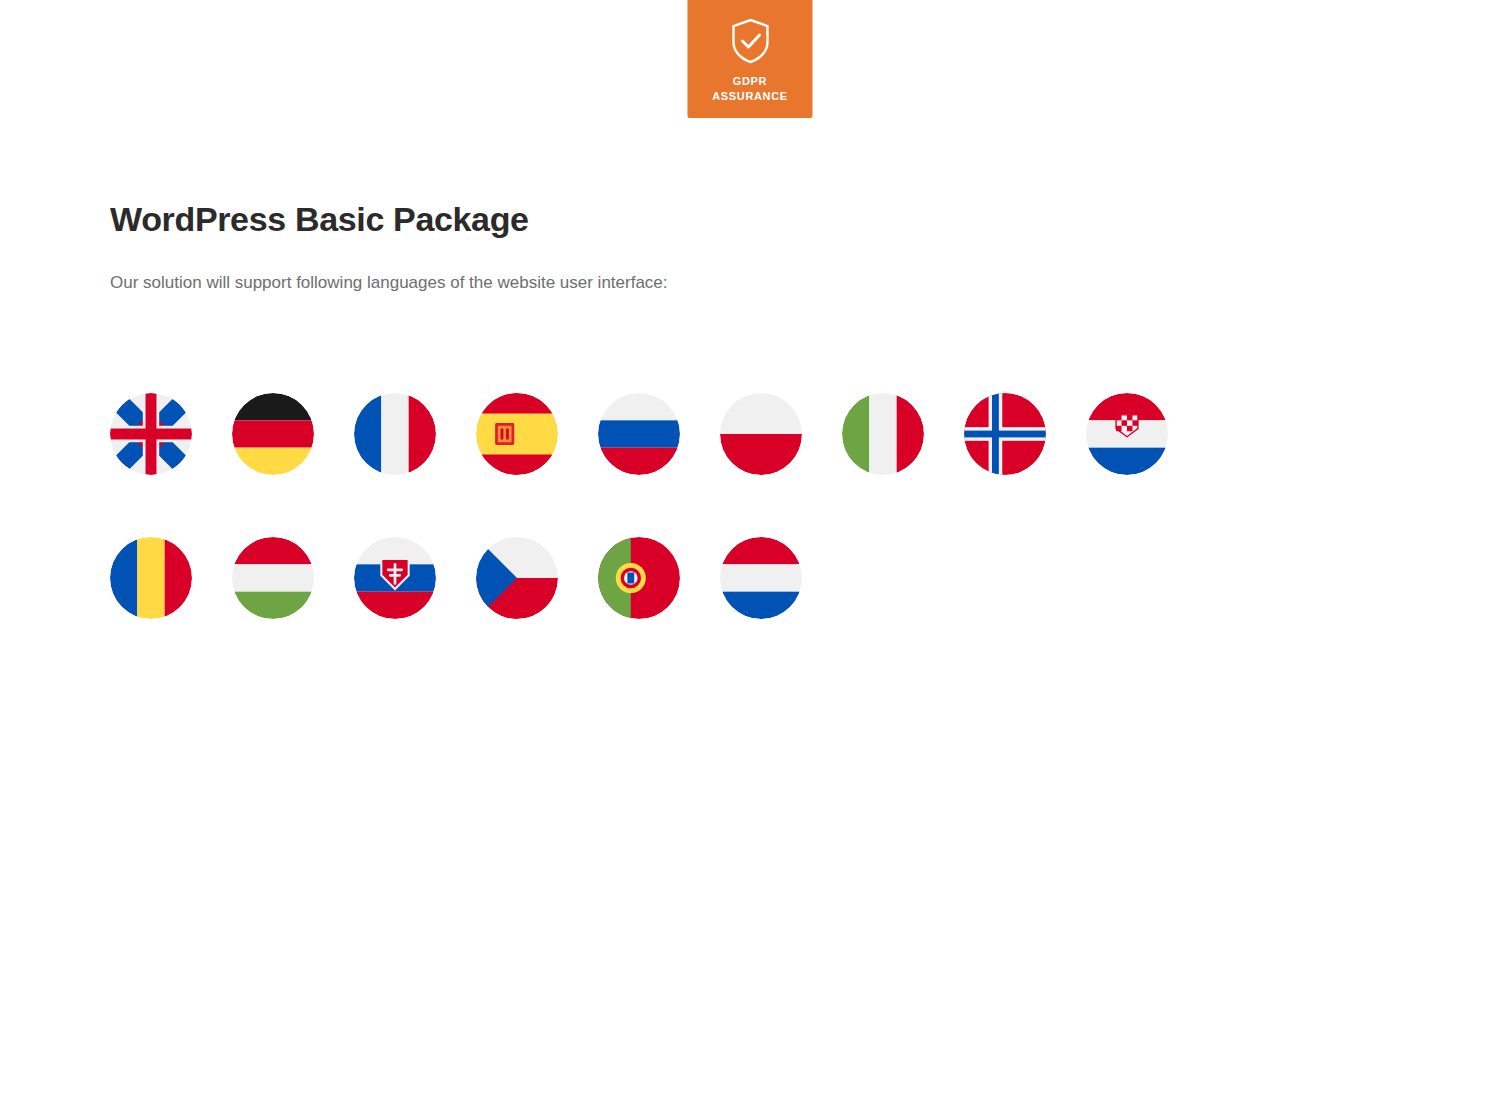GDPR
Assurance
WordPress Basic Package
Our solution will support following languages of the website user interface: